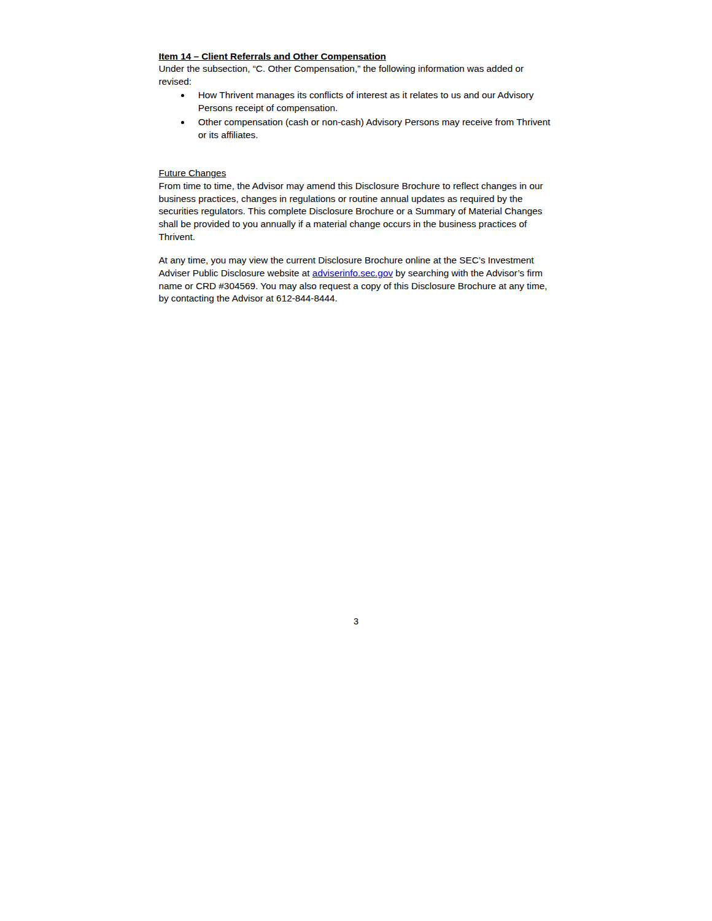Item 14 – Client Referrals and Other Compensation
Under the subsection, “C. Other Compensation,” the following information was added or revised:
How Thrivent manages its conflicts of interest as it relates to us and our Advisory Persons receipt of compensation.
Other compensation (cash or non-cash) Advisory Persons may receive from Thrivent or its affiliates.
Future Changes
From time to time, the Advisor may amend this Disclosure Brochure to reflect changes in our business practices, changes in regulations or routine annual updates as required by the securities regulators. This complete Disclosure Brochure or a Summary of Material Changes shall be provided to you annually if a material change occurs in the business practices of Thrivent.
At any time, you may view the current Disclosure Brochure online at the SEC’s Investment Adviser Public Disclosure website at adviserinfo.sec.gov by searching with the Advisor’s firm name or CRD #304569. You may also request a copy of this Disclosure Brochure at any time, by contacting the Advisor at 612-844-8444.
3